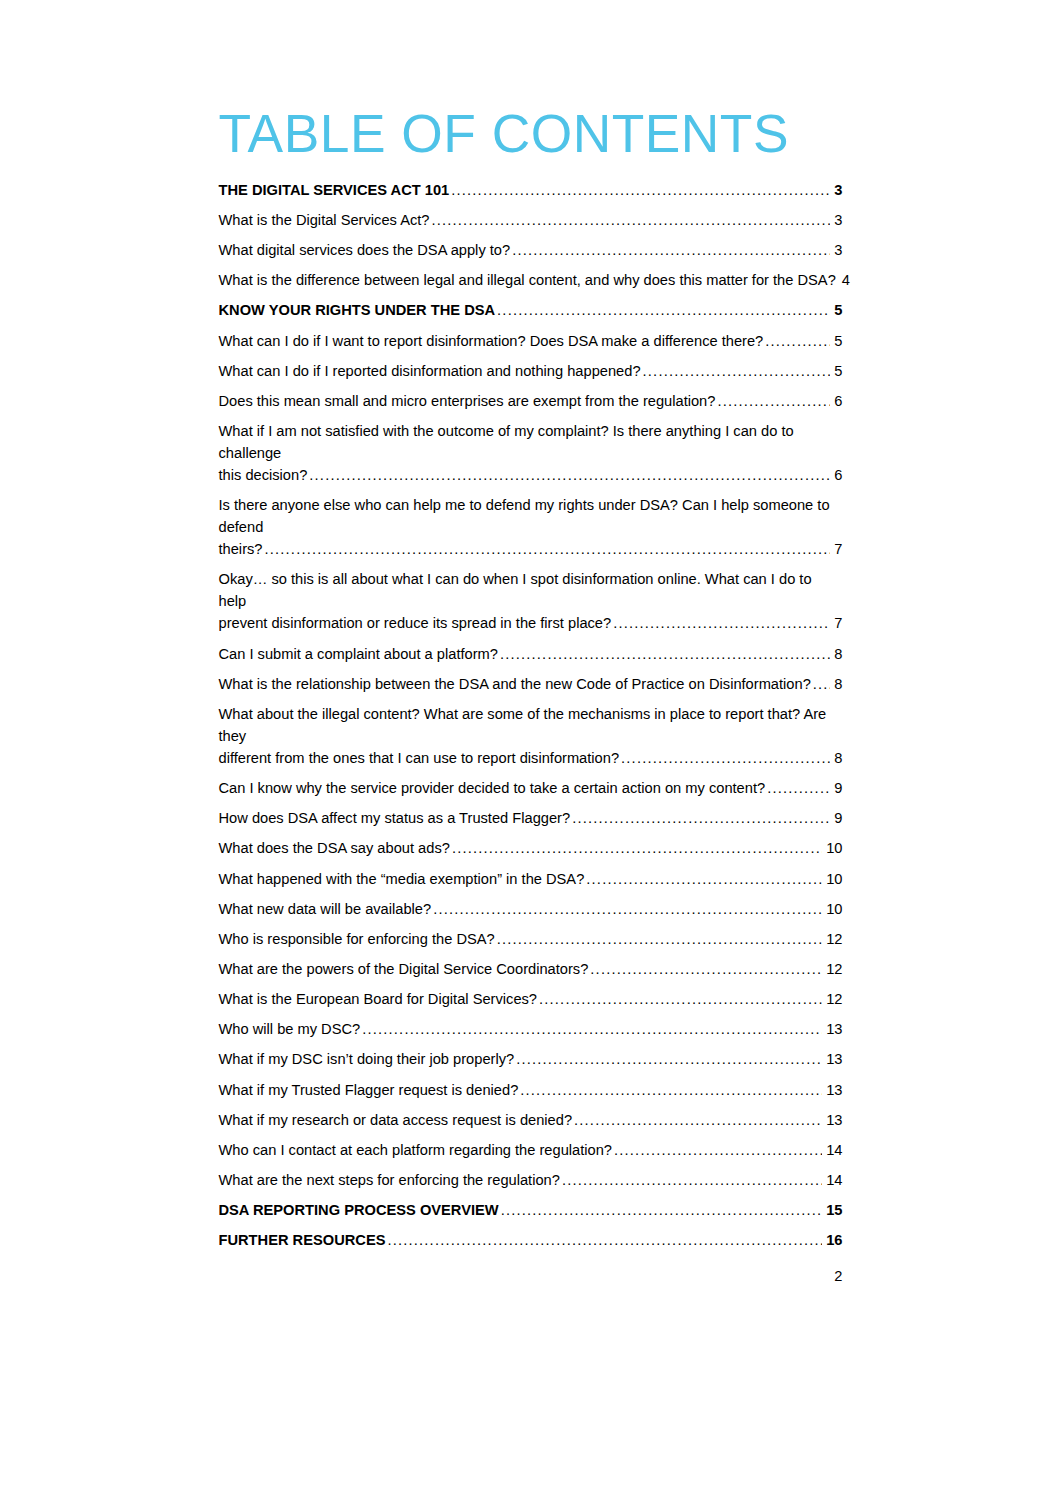TABLE OF CONTENTS
THE DIGITAL SERVICES ACT 101 .................................................................................................. 3
What is the Digital Services Act? .................................................................................................. 3
What digital services does the DSA apply to? .............................................................................. 3
What is the difference between legal and illegal content, and why does this matter for the DSA? ..... 4
KNOW YOUR RIGHTS UNDER THE DSA ......................................................................................... 5
What can I do if I want to report disinformation? Does DSA make a difference there? ...................... 5
What can I do if I reported disinformation and nothing happened? ................................................ 5
Does this mean small and micro enterprises are exempt from the regulation? ................................ 6
What if I am not satisfied with the outcome of my complaint? Is there anything I can do to challenge this decision? ......................................................................................................................................... 6
Is there anyone else who can help me to defend my rights under DSA? Can I help someone to defend theirs? ..................................................................................................................................................... 7
Okay… so this is all about what I can do when I spot disinformation online. What can I do to help prevent disinformation or reduce its spread in the first place? ........................................................ 7
Can I submit a complaint about a platform? ................................................................................. 8
What is the relationship between the DSA and the new Code of Practice on Disinformation? ........... 8
What about the illegal content? What are some of the mechanisms in place to report that? Are they different from the ones that I can use to report disinformation? ...................................................... 8
Can I know why the service provider decided to take a certain action on my content? ...................... 9
How does DSA affect my status as a Trusted Flagger? ..................................................................... 9
What does the DSA say about ads? ........................................................................................... 10
What happened with the “media exemption” in the DSA? ........................................................... 10
What new data will be available? ............................................................................................. 10
Who is responsible for enforcing the DSA? .................................................................................. 12
What are the powers of the Digital Service Coordinators? ........................................................... 12
What is the European Board for Digital Services? ........................................................................ 12
Who will be my DSC? ..................................................................................................................... 13
What if my DSC isn’t doing their job properly? .......................................................................... 13
What if my Trusted Flagger request is denied? ........................................................................... 13
What if my research or data access request is denied? .............................................................. 13
Who can I contact at each platform regarding the regulation? ..................................................... 14
What are the next steps for enforcing the regulation? .............................................................. 14
DSA REPORTING PROCESS OVERVIEW ...................................................................................... 15
FURTHER RESOURCES ............................................................................................................. 16
2